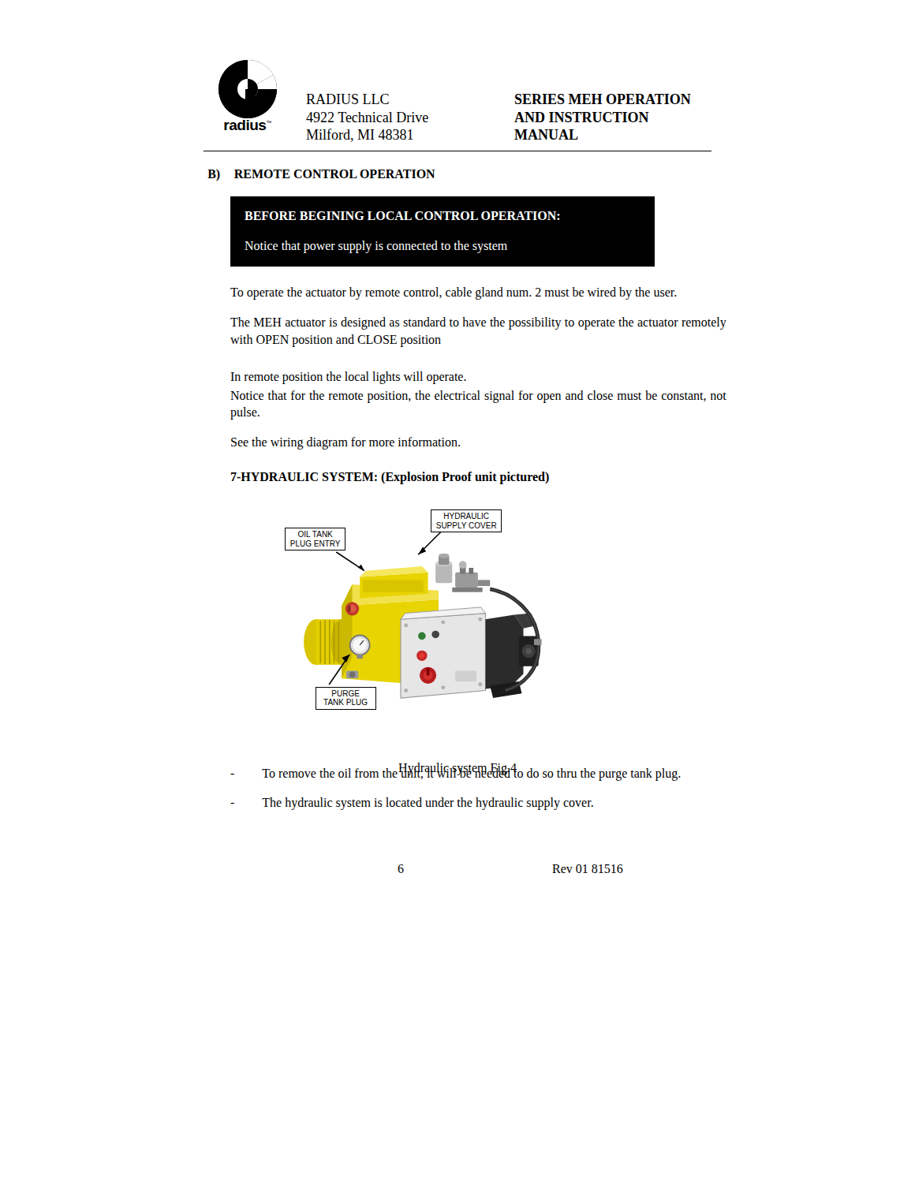radius™
RADIUS LLC
4922 Technical Drive
Milford, MI 48381
SERIES MEH OPERATION
AND INSTRUCTION
MANUAL
B) REMOTE CONTROL OPERATION
BEFORE BEGINING LOCAL CONTROL OPERATION:
Notice that power supply is connected to the system
To operate the actuator by remote control, cable gland num. 2 must be wired by the user.
The MEH actuator is designed as standard to have the possibility to operate the actuator remotely with OPEN position and CLOSE position
In remote position the local lights will operate.
Notice that for the remote position, the electrical signal for open and close must be constant, not pulse.
See the wiring diagram for more information.
7-HYDRAULIC SYSTEM: (Explosion Proof unit pictured)
OIL TANK
PLUG ENTRY
HYDRAULIC
SUPPLY COVER
PURGE
TANK PLUG
Hydraulic system Fig.4
-
To remove the oil from the unit, it will be needed to do so thru the purge tank plug.
-
The hydraulic system is located under the hydraulic supply cover.
6
Rev 01 81516